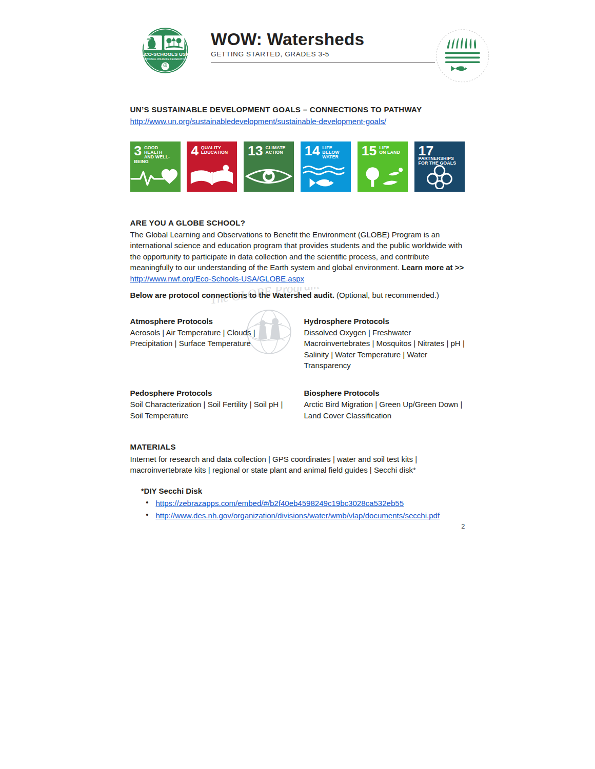ECO-SCHOOLS USA NATIONAL WILDLIFE FEDERATION FOUNDATION FOR ENVIRONMENTAL EDUCATION
WOW: Watersheds
GETTING STARTED, GRADES 3-5
UN’s Sustainable Development Goals – Connections to Pathway
http://www.un.org/sustainabledevelopment/sustainable-development-goals/
3
Good Health
and Well-Being
4
Quality
Education
13
Climate
Action
14
Life
Below Water
15
Life
on Land
17
Partnerships
for the Goals
Are you a GLOBE school?
The Global Learning and Observations to Benefit the Environment (GLOBE) Program is an international science and education program that provides students and the public worldwide with the opportunity to participate in data collection and the scientific process, and contribute meaningfully to our understanding of the Earth system and global environment. Learn more at >> http://www.nwf.org/Eco-Schools-USA/GLOBE.aspx
Below are protocol connections to the Watershed audit. (Optional, but recommended.)
The GLOBE Program
Atmosphere Protocols
Aerosols | Air Temperature | Clouds | Precipitation | Surface Temperature
Hydrosphere Protocols
Dissolved Oxygen | Freshwater Macroinvertebrates | Mosquitos | Nitrates | pH | Salinity | Water Temperature | Water Transparency
Pedosphere Protocols
Soil Characterization | Soil Fertility | Soil pH | Soil Temperature
Biosphere Protocols
Arctic Bird Migration | Green Up/Green Down | Land Cover Classification
Materials
Internet for research and data collection | GPS coordinates | water and soil test kits | macroinvertebrate kits | regional or state plant and animal field guides | Secchi disk*
*DIY Secchi Disk
https://zebrazapps.com/embed/#/b2f40eb4598249c19bc3028ca532eb55
http://www.des.nh.gov/organization/divisions/water/wmb/vlap/documents/secchi.pdf
2